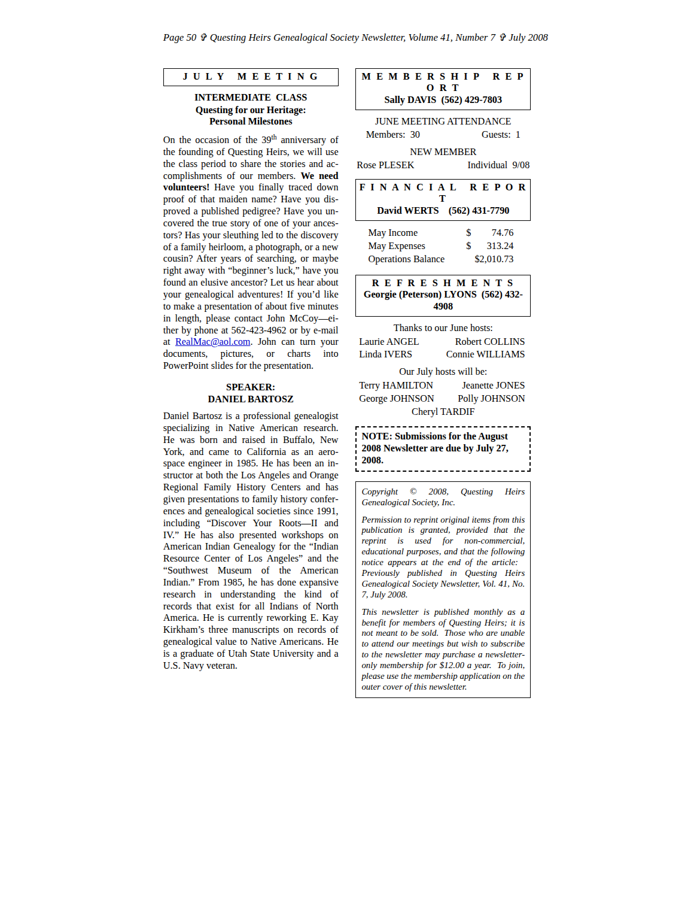Page 50 ✞ Questing Heirs Genealogical Society Newsletter, Volume 41, Number 7 ✞ July 2008
J U L Y M E E T I N G
INTERMEDIATE CLASS
Questing for our Heritage:
Personal Milestones
On the occasion of the 39th anniversary of the founding of Questing Heirs, we will use the class period to share the stories and accomplishments of our members. We need volunteers! Have you finally traced down proof of that maiden name? Have you disproved a published pedigree? Have you uncovered the true story of one of your ancestors? Has your sleuthing led to the discovery of a family heirloom, a photograph, or a new cousin? After years of searching, or maybe right away with “beginner’s luck,” have you found an elusive ancestor? Let us hear about your genealogical adventures! If you’d like to make a presentation of about five minutes in length, please contact John McCoy—either by phone at 562-423-4962 or by e-mail at RealMac@aol.com. John can turn your documents, pictures, or charts into PowerPoint slides for the presentation.
SPEAKER:
DANIEL BARTOSZ
Daniel Bartosz is a professional genealogist spe­cializing in Native American research. He was born and raised in Buffalo, New York, and came to California as an aerospace engineer in 1985. He has been an instructor at both the Los Angeles and Orange Regional Family History Centers and has given presentations to family history conferences and genealogical societies since 1991, including “Discover Your Roots—II and IV.” He has also presented workshops on American Indian Genealogy for the “Indian Resource Center of Los Angeles” and the “Southwest Museum of the American Indian.” From 1985, he has done expansive research in understanding the kind of records that exist for all Indians of North America. He is currently re­working E. Kay Kirkham’s three manuscripts on records of genealogical value to Native Ameri­cans. He is a graduate of Utah State University and a U.S. Navy veteran.
M E M B E R S H I P R E P O R T
Sally DAVIS (562) 429-7803
JUNE MEETING ATTENDANCE
Members: 30 Guests: 1
NEW MEMBER
Rose PLESEK Individual 9/08
F I N A N C I A L R E P O R T
David WERTS (562) 431-7790
| May Income | $ | 74.76 |
| May Expenses | $ | 313.24 |
| Operations Balance | | $2,010.73 |
R E F R E S H M E N T S
Georgie (Peterson) LYONS (562) 432-4908
Thanks to our June hosts:
| Laurie ANGEL | Robert COLLINS |
| Linda IVERS | Connie WILLIAMS |
Our July hosts will be:
| Terry HAMILTON | Jeanette JONES |
| George JOHNSON | Polly JOHNSON |
Cheryl TARDIF
NOTE: Submissions for the August 2008 Newsletter are due by July 27, 2008.
Copyright © 2008, Questing Heirs Genealogical Society, Inc.
Permission to reprint original items from this publication is granted, provided that the reprint is used for non-commercial, educational purposes, and that the following notice appears at the end of the article: Previously published in Questing Heirs Genealogical Society Newsletter, Vol. 41, No. 7, July 2008.
This newsletter is published monthly as a benefit for members of Questing Heirs; it is not meant to be sold. Those who are unable to attend our meetings but wish to subscribe to the newsletter may purchase a newsletter-only membership for $12.00 a year. To join, please use the membership application on the outer cover of this newsletter.